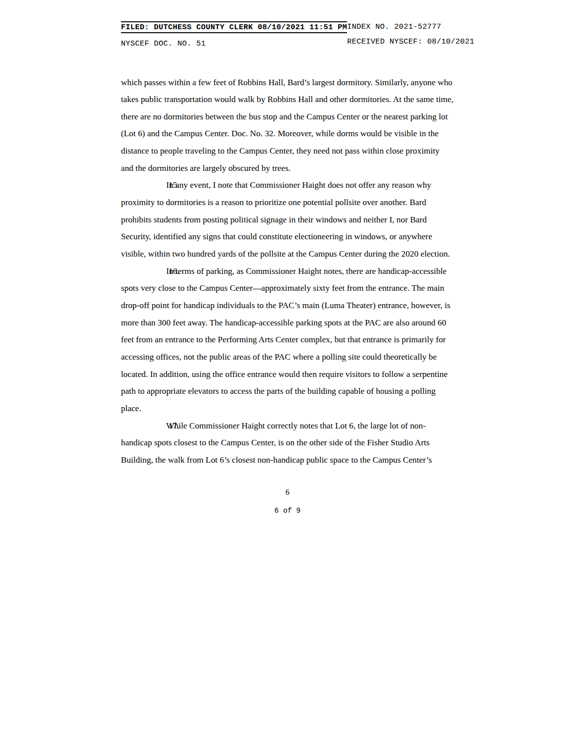FILED: DUTCHESS COUNTY CLERK 08/10/2021 11:51 PM NYSCEF DOC. NO. 51
INDEX NO. 2021-52777
RECEIVED NYSCEF: 08/10/2021
which passes within a few feet of Robbins Hall, Bard’s largest dormitory. Similarly, anyone who takes public transportation would walk by Robbins Hall and other dormitories. At the same time, there are no dormitories between the bus stop and the Campus Center or the nearest parking lot (Lot 6) and the Campus Center. Doc. No. 32. Moreover, while dorms would be visible in the distance to people traveling to the Campus Center, they need not pass within close proximity and the dormitories are largely obscured by trees.
15. In any event, I note that Commissioner Haight does not offer any reason why proximity to dormitories is a reason to prioritize one potential pollsite over another. Bard prohibits students from posting political signage in their windows and neither I, nor Bard Security, identified any signs that could constitute electioneering in windows, or anywhere visible, within two hundred yards of the pollsite at the Campus Center during the 2020 election.
16. In terms of parking, as Commissioner Haight notes, there are handicap-accessible spots very close to the Campus Center—approximately sixty feet from the entrance. The main drop-off point for handicap individuals to the PAC’s main (Luma Theater) entrance, however, is more than 300 feet away. The handicap-accessible parking spots at the PAC are also around 60 feet from an entrance to the Performing Arts Center complex, but that entrance is primarily for accessing offices, not the public areas of the PAC where a polling site could theoretically be located. In addition, using the office entrance would then require visitors to follow a serpentine path to appropriate elevators to access the parts of the building capable of housing a polling place.
17. While Commissioner Haight correctly notes that Lot 6, the large lot of non-handicap spots closest to the Campus Center, is on the other side of the Fisher Studio Arts Building, the walk from Lot 6’s closest non-handicap public space to the Campus Center’s
6
6 of 9